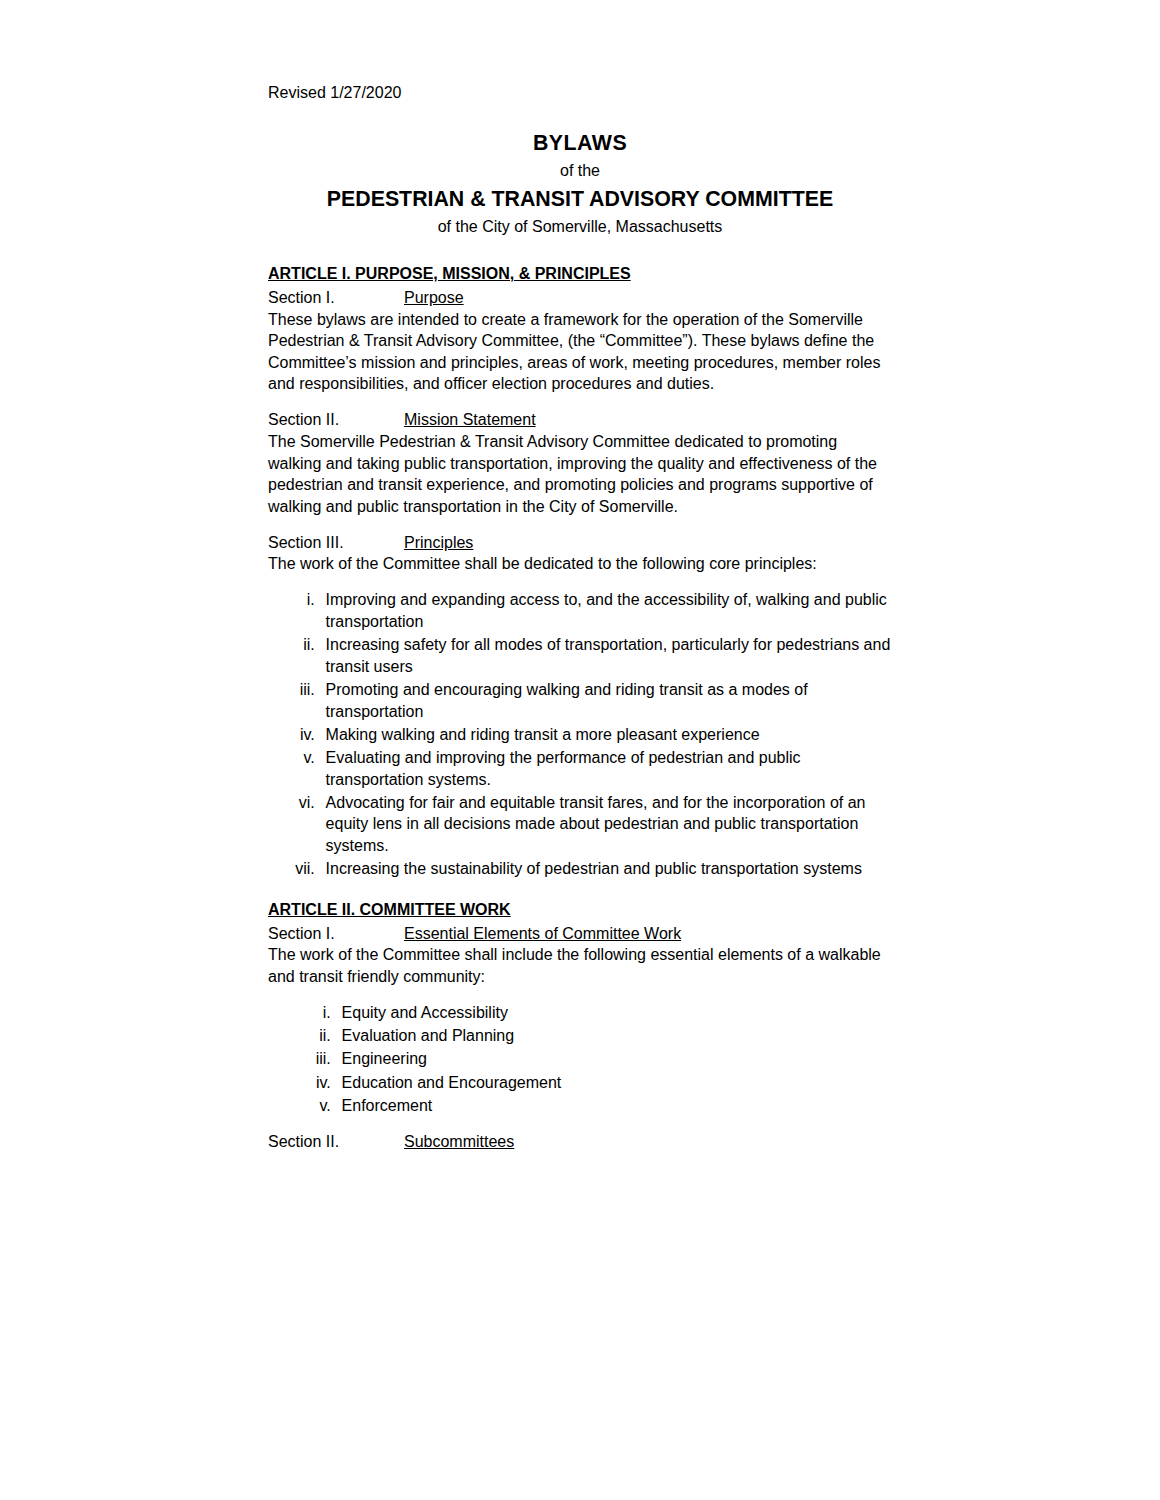Revised 1/27/2020
BYLAWS
of the
PEDESTRIAN & TRANSIT ADVISORY COMMITTEE
of the City of Somerville, Massachusetts
ARTICLE I. PURPOSE, MISSION, & PRINCIPLES
Section I. Purpose
These bylaws are intended to create a framework for the operation of the Somerville Pedestrian & Transit Advisory Committee, (the “Committee”). These bylaws define the Committee’s mission and principles, areas of work, meeting procedures, member roles and responsibilities, and officer election procedures and duties.
Section II. Mission Statement
The Somerville Pedestrian & Transit Advisory Committee dedicated to promoting walking and taking public transportation, improving the quality and effectiveness of the pedestrian and transit experience, and promoting policies and programs supportive of walking and public transportation in the City of Somerville.
Section III. Principles
The work of the Committee shall be dedicated to the following core principles:
Improving and expanding access to, and the accessibility of, walking and public transportation
Increasing safety for all modes of transportation, particularly for pedestrians and transit users
Promoting and encouraging walking and riding transit as a modes of transportation
Making walking and riding transit a more pleasant experience
Evaluating and improving the performance of pedestrian and public transportation systems.
Advocating for fair and equitable transit fares, and for the incorporation of an equity lens in all decisions made about pedestrian and public transportation systems.
Increasing the sustainability of pedestrian and public transportation systems
ARTICLE II. COMMITTEE WORK
Section I. Essential Elements of Committee Work
The work of the Committee shall include the following essential elements of a walkable and transit friendly community:
Equity and Accessibility
Evaluation and Planning
Engineering
Education and Encouragement
Enforcement
Section II. Subcommittees